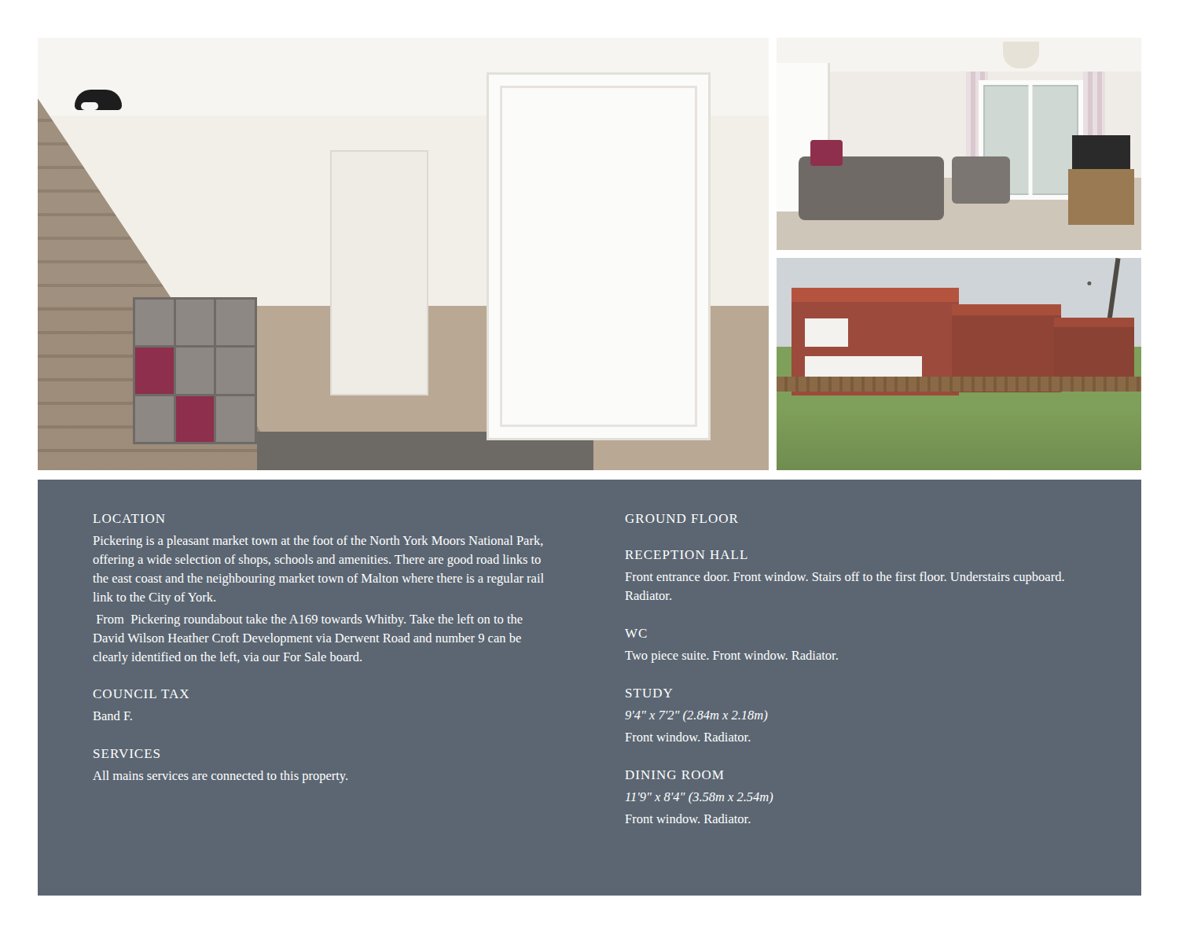Location
Pickering is a pleasant market town at the foot of the North York Moors National Park, offering a wide selection of shops, schools and amenities. There are good road links to the east coast and the neighbouring market town of Malton where there is a regular rail link to the City of York.
From Pickering roundabout take the A169 towards Whitby. Take the left on to the David Wilson Heather Croft Development via Derwent Road and number 9 can be clearly identified on the left, via our For Sale board.
Council Tax
Band F.
Services
All mains services are connected to this property.
Ground Floor
Reception Hall
Front entrance door. Front window. Stairs off to the first floor. Understairs cupboard. Radiator.
WC
Two piece suite. Front window. Radiator.
Study
9'4" x 7'2" (2.84m x 2.18m)
Front window. Radiator.
Dining Room
11'9" x 8'4" (3.58m x 2.54m)
Front window. Radiator.